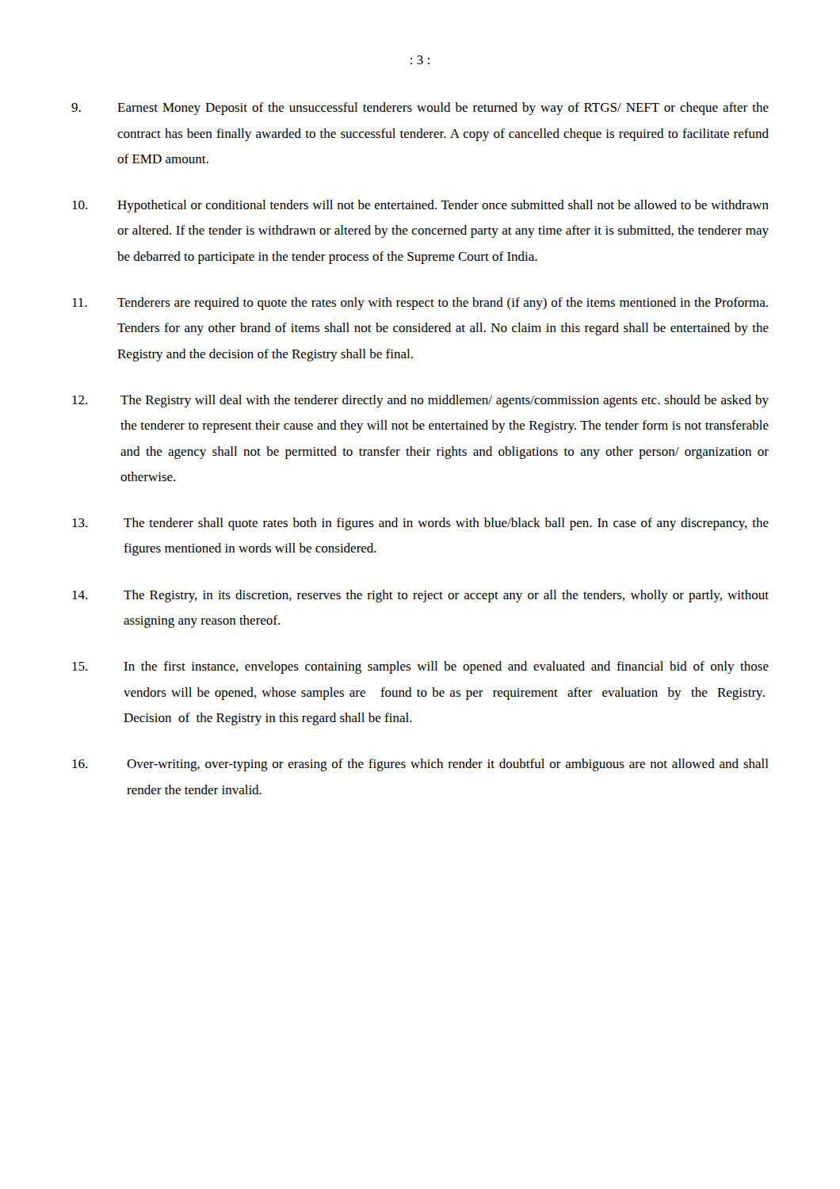: 3 :
9. Earnest Money Deposit of the unsuccessful tenderers would be returned by way of RTGS/ NEFT or cheque after the contract has been finally awarded to the successful tenderer. A copy of cancelled cheque is required to facilitate refund of EMD amount.
10. Hypothetical or conditional tenders will not be entertained. Tender once submitted shall not be allowed to be withdrawn or altered. If the tender is withdrawn or altered by the concerned party at any time after it is submitted, the tenderer may be debarred to participate in the tender process of the Supreme Court of India.
11. Tenderers are required to quote the rates only with respect to the brand (if any) of the items mentioned in the Proforma. Tenders for any other brand of items shall not be considered at all. No claim in this regard shall be entertained by the Registry and the decision of the Registry shall be final.
12. The Registry will deal with the tenderer directly and no middlemen/ agents/commission agents etc. should be asked by the tenderer to represent their cause and they will not be entertained by the Registry. The tender form is not transferable and the agency shall not be permitted to transfer their rights and obligations to any other person/ organization or otherwise.
13. The tenderer shall quote rates both in figures and in words with blue/black ball pen. In case of any discrepancy, the figures mentioned in words will be considered.
14. The Registry, in its discretion, reserves the right to reject or accept any or all the tenders, wholly or partly, without assigning any reason thereof.
15. In the first instance, envelopes containing samples will be opened and evaluated and financial bid of only those vendors will be opened, whose samples are found to be as per requirement after evaluation by the Registry. Decision of the Registry in this regard shall be final.
16. Over-writing, over-typing or erasing of the figures which render it doubtful or ambiguous are not allowed and shall render the tender invalid.